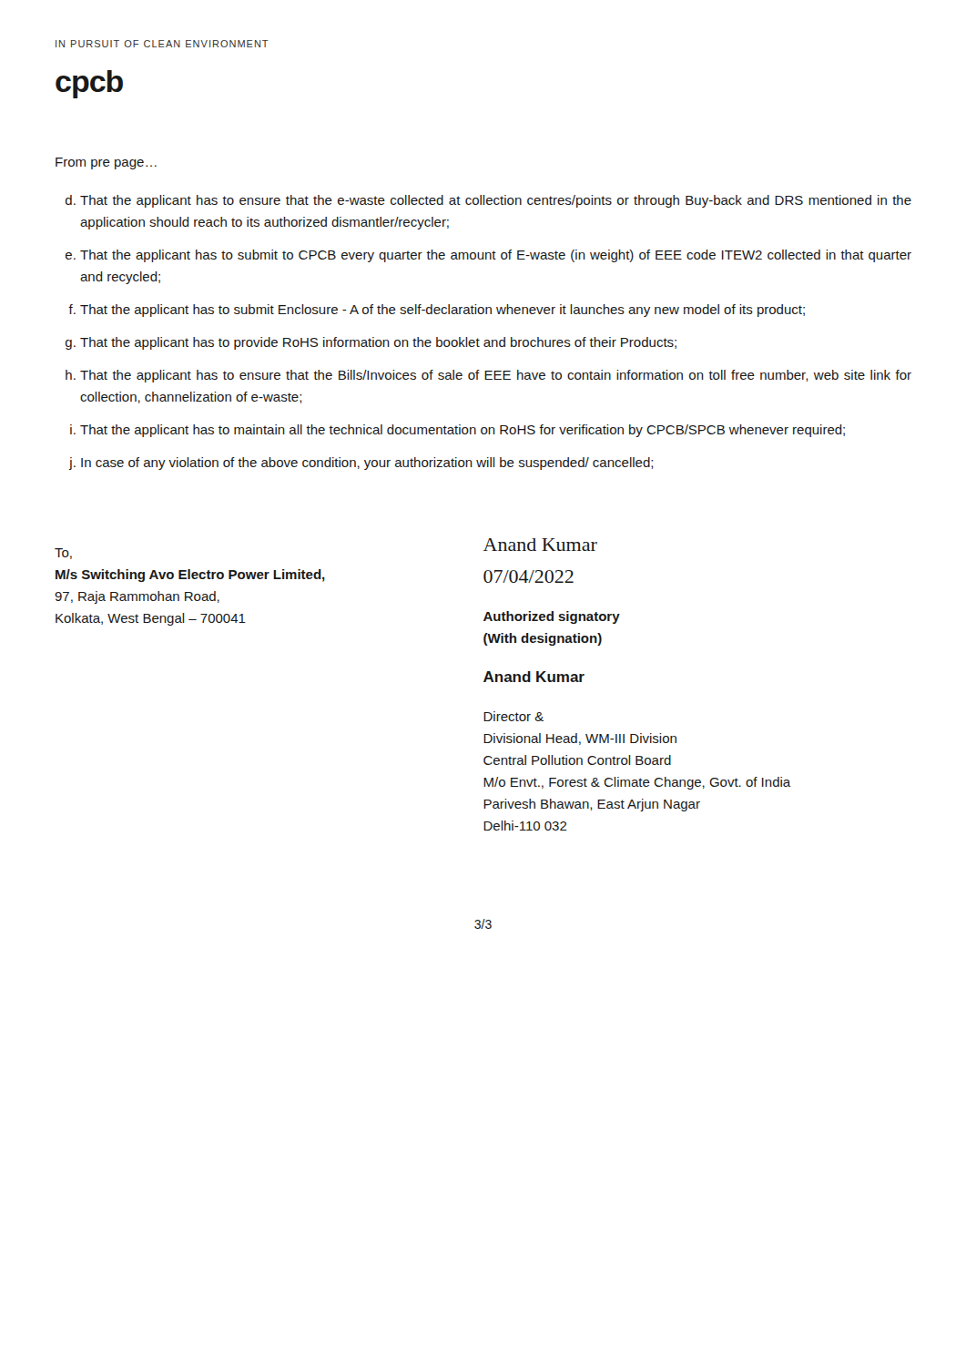IN PURSUIT OF CLEAN ENVIRONMENT
cpcb
From pre page…
That the applicant has to ensure that the e-waste collected at collection centres/points or through Buy-back and DRS mentioned in the application should reach to its authorized dismantler/recycler;
That the applicant has to submit to CPCB every quarter the amount of E-waste (in weight) of EEE code ITEW2 collected in that quarter and recycled;
That the applicant has to submit Enclosure - A of the self-declaration whenever it launches any new model of its product;
That the applicant has to provide RoHS information on the booklet and brochures of their Products;
That the applicant has to ensure that the Bills/Invoices of sale of EEE have to contain information on toll free number, web site link for collection, channelization of e-waste;
That the applicant has to maintain all the technical documentation on RoHS for verification by CPCB/SPCB whenever required;
In case of any violation of the above condition, your authorization will be suspended/ cancelled;
To,
M/s Switching Avo Electro Power Limited,
97, Raja Rammohan Road,
Kolkata, West Bengal – 700041
Anand Kumar
07/04/2022
Authorized signatory
(With designation)
Anand Kumar
Director &
Divisional Head, WM-III Division
Central Pollution Control Board
M/o Envt., Forest & Climate Change, Govt. of India
Parivesh Bhawan, East Arjun Nagar
Delhi-110 032
3/3